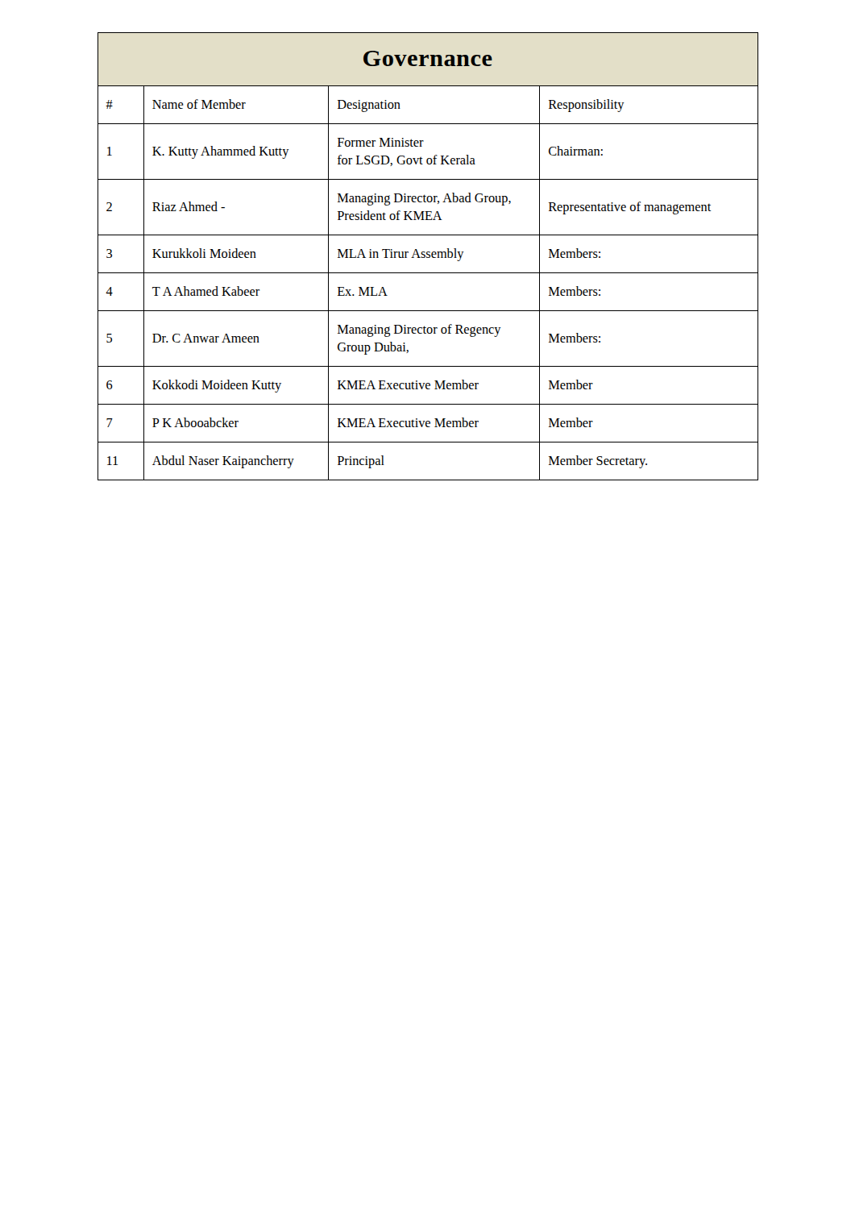Governance
| # | Name of Member | Designation | Responsibility |
| --- | --- | --- | --- |
| 1 | K. Kutty Ahammed Kutty | Former Minister for LSGD, Govt of Kerala | Chairman: |
| 2 | Riaz Ahmed - | Managing Director, Abad Group, President of KMEA | Representative of management |
| 3 | Kurukkoli Moideen | MLA in Tirur Assembly | Members: |
| 4 | T A Ahamed Kabeer | Ex. MLA | Members: |
| 5 | Dr. C Anwar Ameen | Managing Director of Regency Group Dubai, | Members: |
| 6 | Kokkodi Moideen Kutty | KMEA Executive Member | Member |
| 7 | P K Abooabcker | KMEA Executive Member | Member |
| 11 | Abdul Naser Kaipancherry | Principal | Member Secretary. |